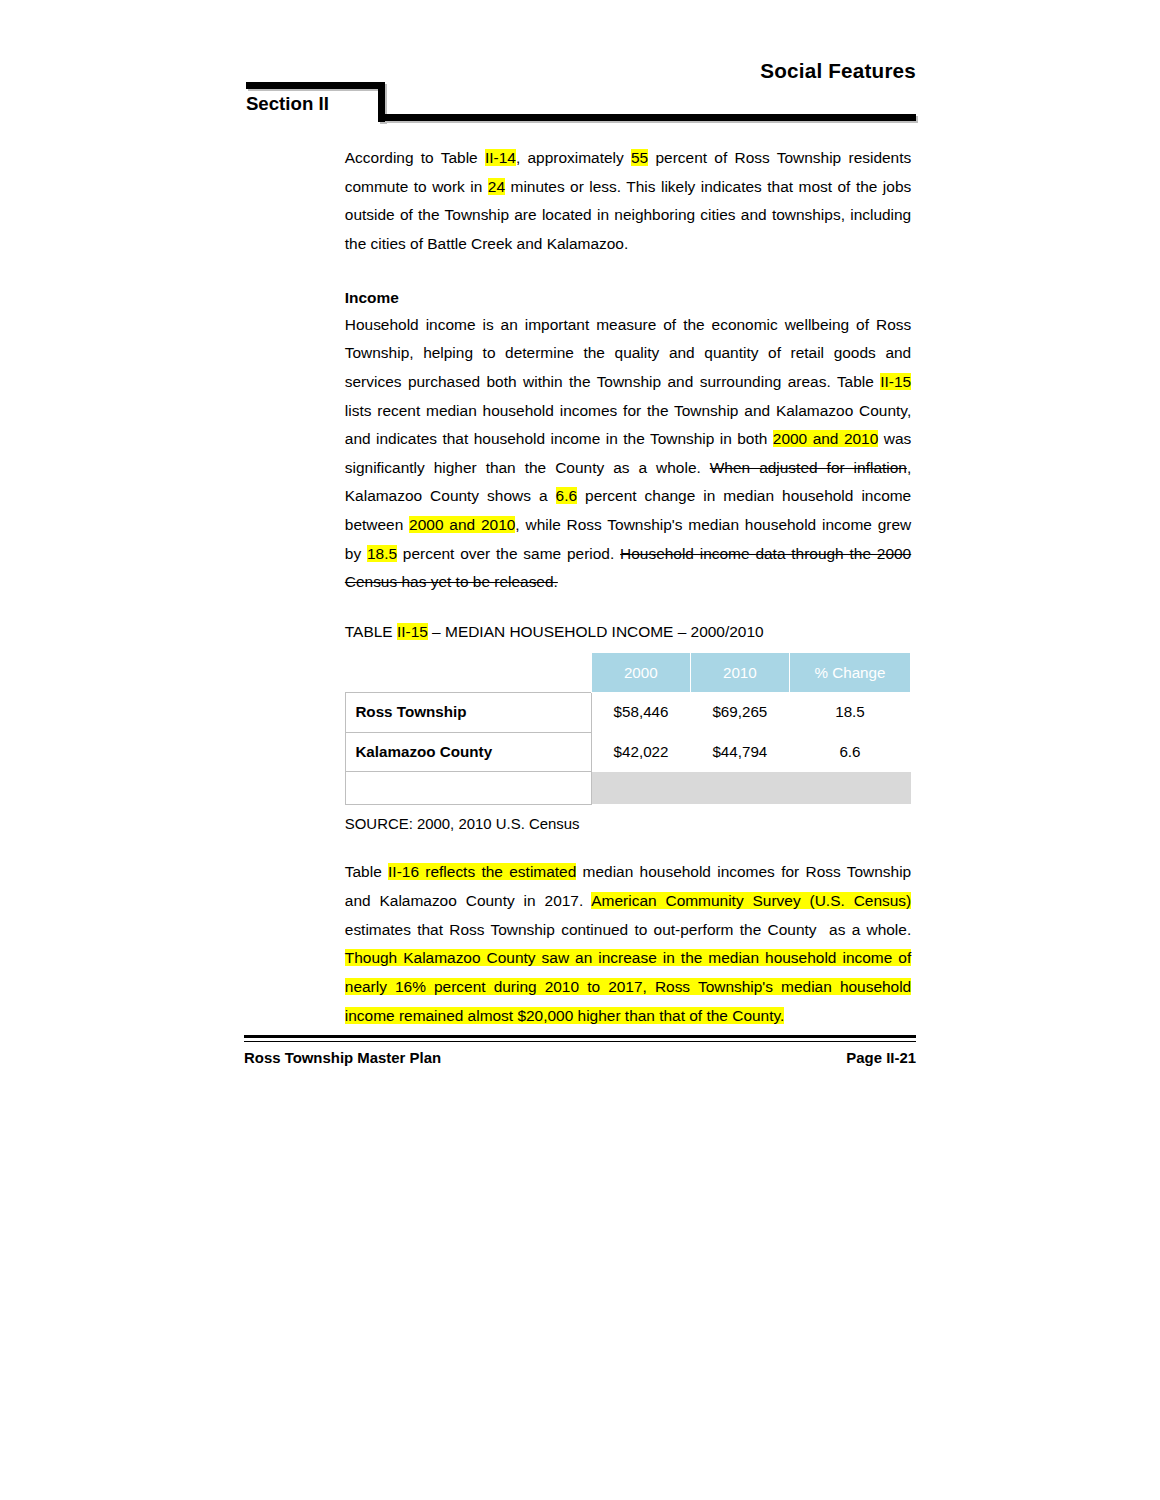Social Features
Section II
According to Table II-14, approximately 55 percent of Ross Township residents commute to work in 24 minutes or less. This likely indicates that most of the jobs outside of the Township are located in neighboring cities and townships, including the cities of Battle Creek and Kalamazoo.
Income
Household income is an important measure of the economic wellbeing of Ross Township, helping to determine the quality and quantity of retail goods and services purchased both within the Township and surrounding areas. Table II-15 lists recent median household incomes for the Township and Kalamazoo County, and indicates that household income in the Township in both 2000 and 2010 was significantly higher than the County as a whole. When adjusted for inflation, Kalamazoo County shows a 6.6 percent change in median household income between 2000 and 2010, while Ross Township's median household income grew by 18.5 percent over the same period. Household income data through the 2000 Census has yet to be released.
TABLE II-15 – MEDIAN HOUSEHOLD INCOME – 2000/2010
| | 2000 | 2010 | % Change |
| --- | --- | --- | --- |
| Ross Township | $58,446 | $69,265 | 18.5 |
| Kalamazoo County | $42,022 | $44,794 | 6.6 |
SOURCE: 2000, 2010 U.S. Census
Table II-16 reflects the estimated median household incomes for Ross Township and Kalamazoo County in 2017. American Community Survey (U.S. Census) estimates that Ross Township continued to out-perform the County as a whole. Though Kalamazoo County saw an increase in the median household income of nearly 16% percent during 2010 to 2017, Ross Township's median household income remained almost $20,000 higher than that of the County.
Ross Township Master Plan
Page II-21